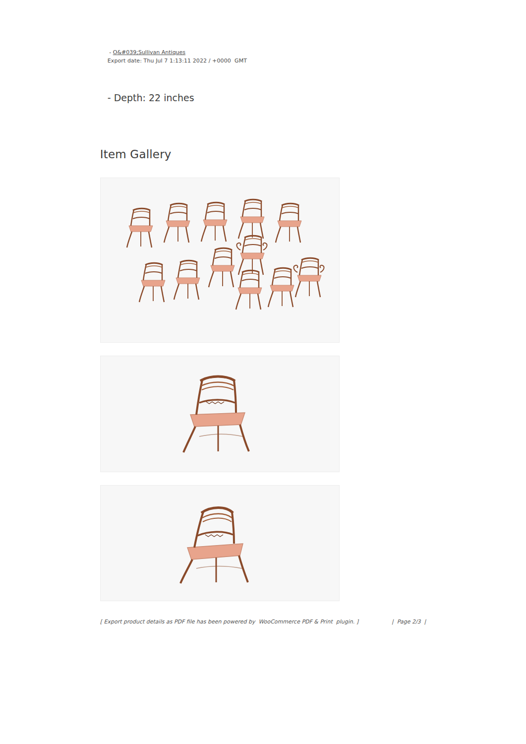- O&#039;Sullivan Antiques
Export date: Thu Jul 7 1:13:11 2022 / +0000 GMT
- Depth: 22 inches
Item Gallery
[ Export product details as PDF file has been powered by WooCommerce PDF & Print plugin. ]
| Page 2/3 |